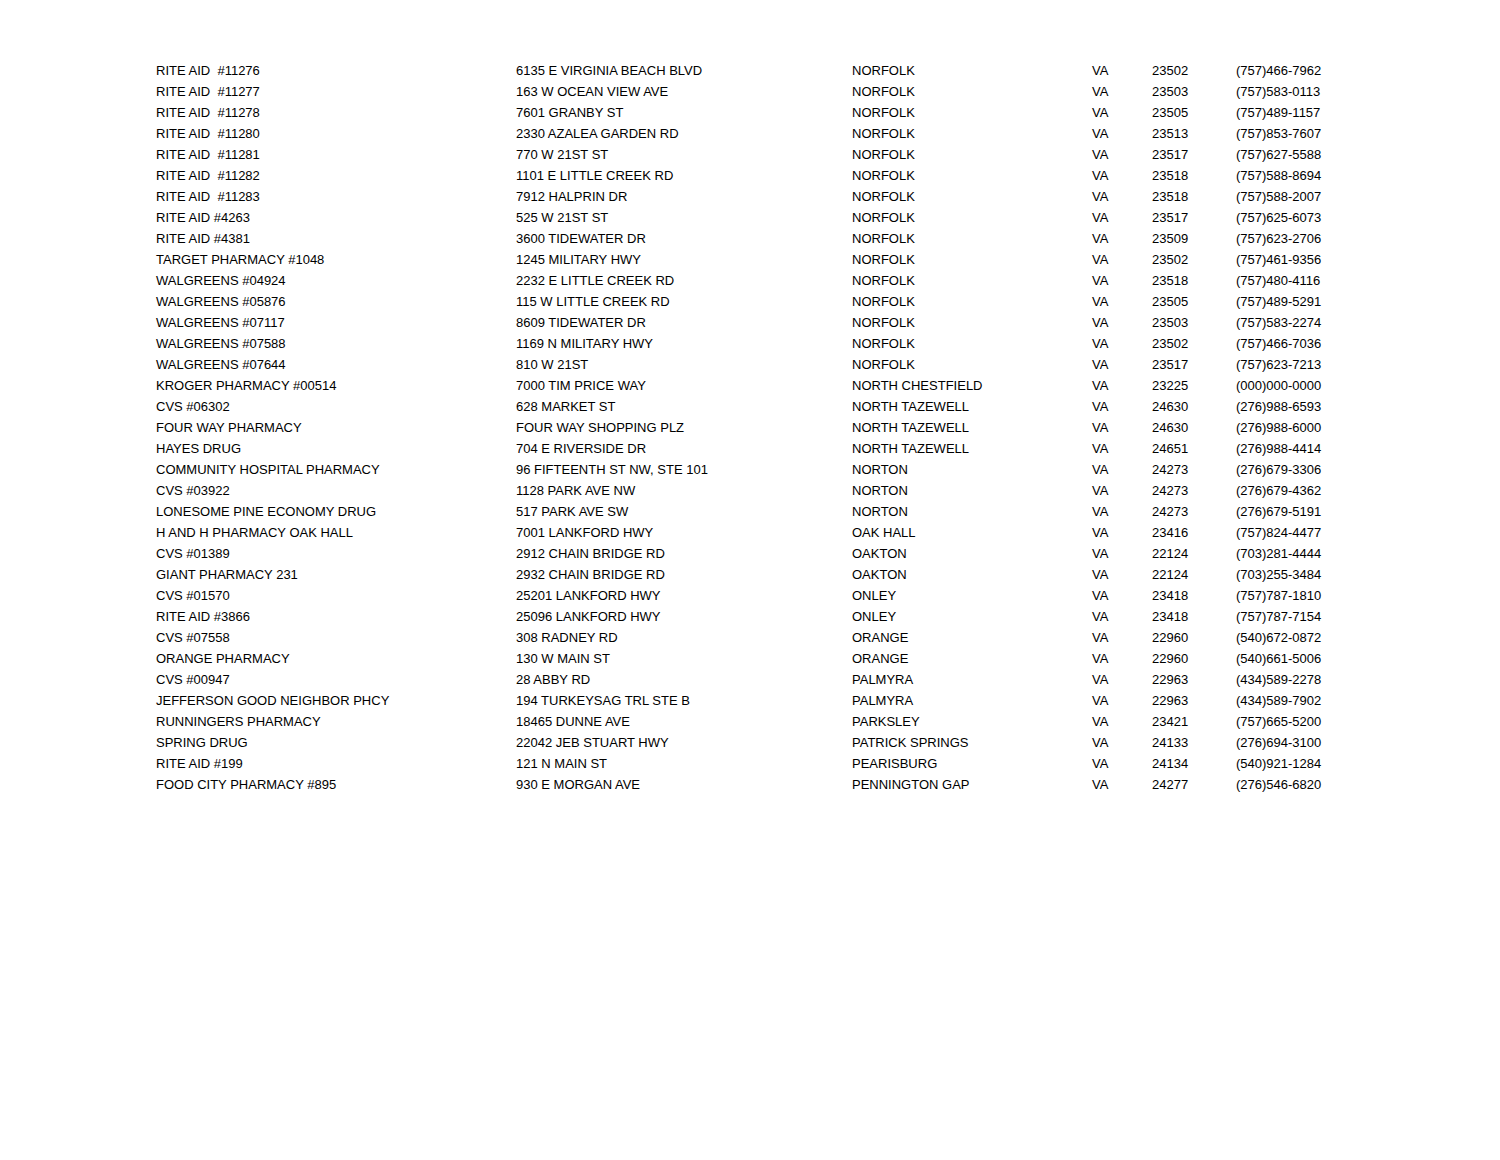| RITE AID #11276 | 6135 E VIRGINIA BEACH BLVD | NORFOLK | VA | 23502 | (757)466-7962 |
| RITE AID #11277 | 163 W OCEAN VIEW AVE | NORFOLK | VA | 23503 | (757)583-0113 |
| RITE AID #11278 | 7601 GRANBY ST | NORFOLK | VA | 23505 | (757)489-1157 |
| RITE AID #11280 | 2330 AZALEA GARDEN RD | NORFOLK | VA | 23513 | (757)853-7607 |
| RITE AID #11281 | 770 W 21ST ST | NORFOLK | VA | 23517 | (757)627-5588 |
| RITE AID #11282 | 1101 E LITTLE CREEK RD | NORFOLK | VA | 23518 | (757)588-8694 |
| RITE AID #11283 | 7912 HALPRIN DR | NORFOLK | VA | 23518 | (757)588-2007 |
| RITE AID #4263 | 525 W 21ST ST | NORFOLK | VA | 23517 | (757)625-6073 |
| RITE AID #4381 | 3600 TIDEWATER DR | NORFOLK | VA | 23509 | (757)623-2706 |
| TARGET PHARMACY #1048 | 1245 MILITARY HWY | NORFOLK | VA | 23502 | (757)461-9356 |
| WALGREENS #04924 | 2232 E LITTLE CREEK RD | NORFOLK | VA | 23518 | (757)480-4116 |
| WALGREENS #05876 | 115 W LITTLE CREEK RD | NORFOLK | VA | 23505 | (757)489-5291 |
| WALGREENS #07117 | 8609 TIDEWATER DR | NORFOLK | VA | 23503 | (757)583-2274 |
| WALGREENS #07588 | 1169 N MILITARY HWY | NORFOLK | VA | 23502 | (757)466-7036 |
| WALGREENS #07644 | 810 W 21ST | NORFOLK | VA | 23517 | (757)623-7213 |
| KROGER PHARMACY #00514 | 7000 TIM PRICE WAY | NORTH CHESTFIELD | VA | 23225 | (000)000-0000 |
| CVS #06302 | 628 MARKET ST | NORTH TAZEWELL | VA | 24630 | (276)988-6593 |
| FOUR WAY PHARMACY | FOUR WAY SHOPPING PLZ | NORTH TAZEWELL | VA | 24630 | (276)988-6000 |
| HAYES DRUG | 704 E RIVERSIDE DR | NORTH TAZEWELL | VA | 24651 | (276)988-4414 |
| COMMUNITY HOSPITAL PHARMACY | 96 FIFTEENTH ST NW, STE 101 | NORTON | VA | 24273 | (276)679-3306 |
| CVS #03922 | 1128 PARK AVE NW | NORTON | VA | 24273 | (276)679-4362 |
| LONESOME PINE ECONOMY DRUG | 517 PARK AVE SW | NORTON | VA | 24273 | (276)679-5191 |
| H AND H PHARMACY OAK HALL | 7001 LANKFORD HWY | OAK HALL | VA | 23416 | (757)824-4477 |
| CVS #01389 | 2912 CHAIN BRIDGE RD | OAKTON | VA | 22124 | (703)281-4444 |
| GIANT PHARMACY 231 | 2932 CHAIN BRIDGE RD | OAKTON | VA | 22124 | (703)255-3484 |
| CVS #01570 | 25201 LANKFORD HWY | ONLEY | VA | 23418 | (757)787-1810 |
| RITE AID #3866 | 25096 LANKFORD HWY | ONLEY | VA | 23418 | (757)787-7154 |
| CVS #07558 | 308 RADNEY RD | ORANGE | VA | 22960 | (540)672-0872 |
| ORANGE PHARMACY | 130 W MAIN ST | ORANGE | VA | 22960 | (540)661-5006 |
| CVS #00947 | 28 ABBY RD | PALMYRA | VA | 22963 | (434)589-2278 |
| JEFFERSON GOOD NEIGHBOR PHCY | 194 TURKEYSAG TRL STE B | PALMYRA | VA | 22963 | (434)589-7902 |
| RUNNINGERS PHARMACY | 18465 DUNNE AVE | PARKSLEY | VA | 23421 | (757)665-5200 |
| SPRING DRUG | 22042 JEB STUART HWY | PATRICK SPRINGS | VA | 24133 | (276)694-3100 |
| RITE AID #199 | 121 N MAIN ST | PEARISBURG | VA | 24134 | (540)921-1284 |
| FOOD CITY PHARMACY #895 | 930 E MORGAN AVE | PENNINGTON GAP | VA | 24277 | (276)546-6820 |